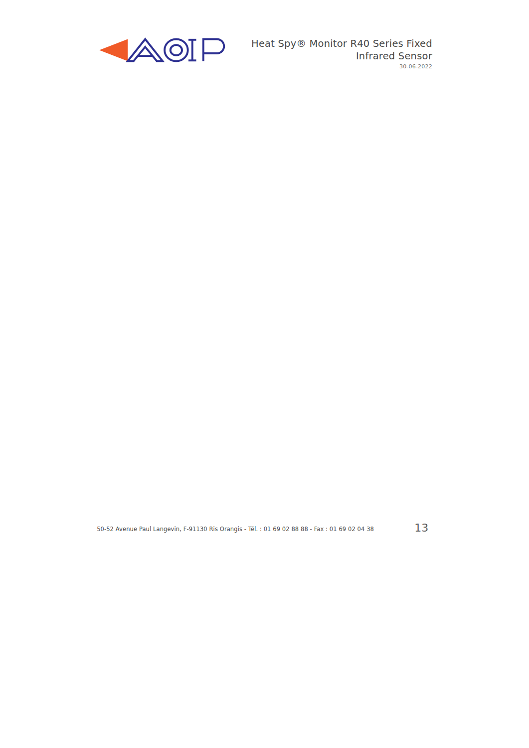Heat Spy® Monitor R40 Series Fixed
Infrared Sensor
30-06-2022
50-52 Avenue Paul Langevin, F-91130 Ris Orangis - Tél. : 01 69 02 88 88 - Fax : 01 69 02 04 38
13